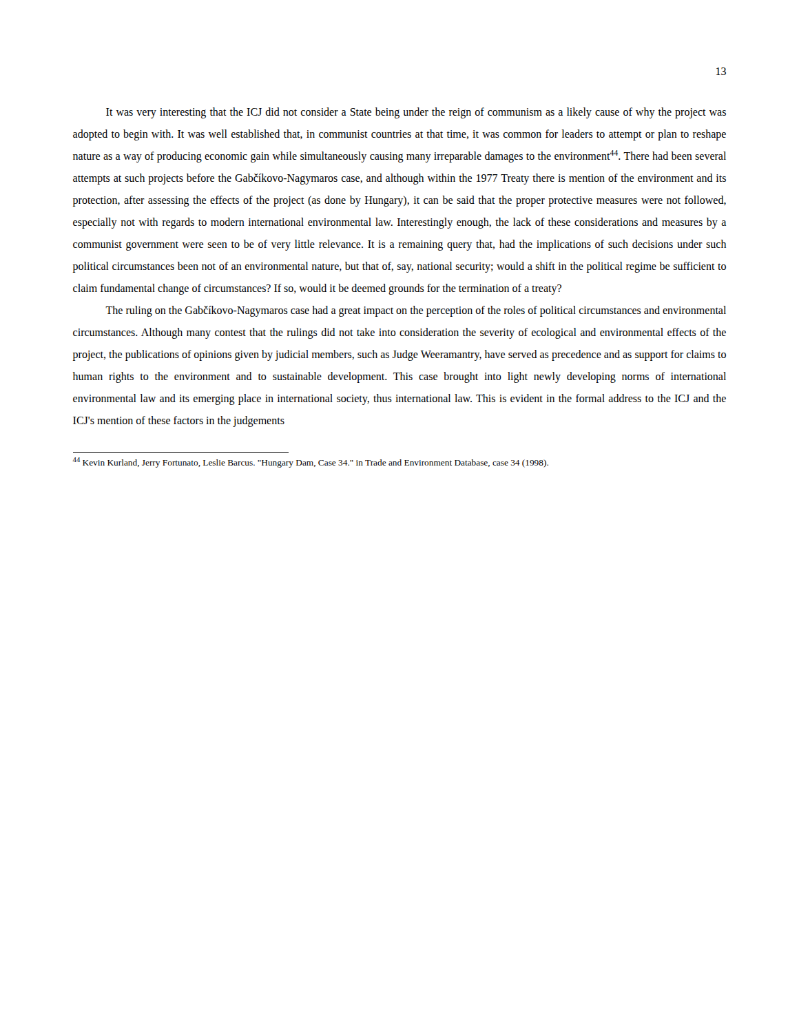13
It was very interesting that the ICJ did not consider a State being under the reign of communism as a likely cause of why the project was adopted to begin with. It was well established that, in communist countries at that time, it was common for leaders to attempt or plan to reshape nature as a way of producing economic gain while simultaneously causing many irreparable damages to the environment44. There had been several attempts at such projects before the Gabčíkovo-Nagymaros case, and although within the 1977 Treaty there is mention of the environment and its protection, after assessing the effects of the project (as done by Hungary), it can be said that the proper protective measures were not followed, especially not with regards to modern international environmental law. Interestingly enough, the lack of these considerations and measures by a communist government were seen to be of very little relevance. It is a remaining query that, had the implications of such decisions under such political circumstances been not of an environmental nature, but that of, say, national security; would a shift in the political regime be sufficient to claim fundamental change of circumstances? If so, would it be deemed grounds for the termination of a treaty?
The ruling on the Gabčíkovo-Nagymaros case had a great impact on the perception of the roles of political circumstances and environmental circumstances. Although many contest that the rulings did not take into consideration the severity of ecological and environmental effects of the project, the publications of opinions given by judicial members, such as Judge Weeramantry, have served as precedence and as support for claims to human rights to the environment and to sustainable development. This case brought into light newly developing norms of international environmental law and its emerging place in international society, thus international law. This is evident in the formal address to the ICJ and the ICJ's mention of these factors in the judgements
44 Kevin Kurland, Jerry Fortunato, Leslie Barcus. "Hungary Dam, Case 34." in Trade and Environment Database, case 34 (1998).